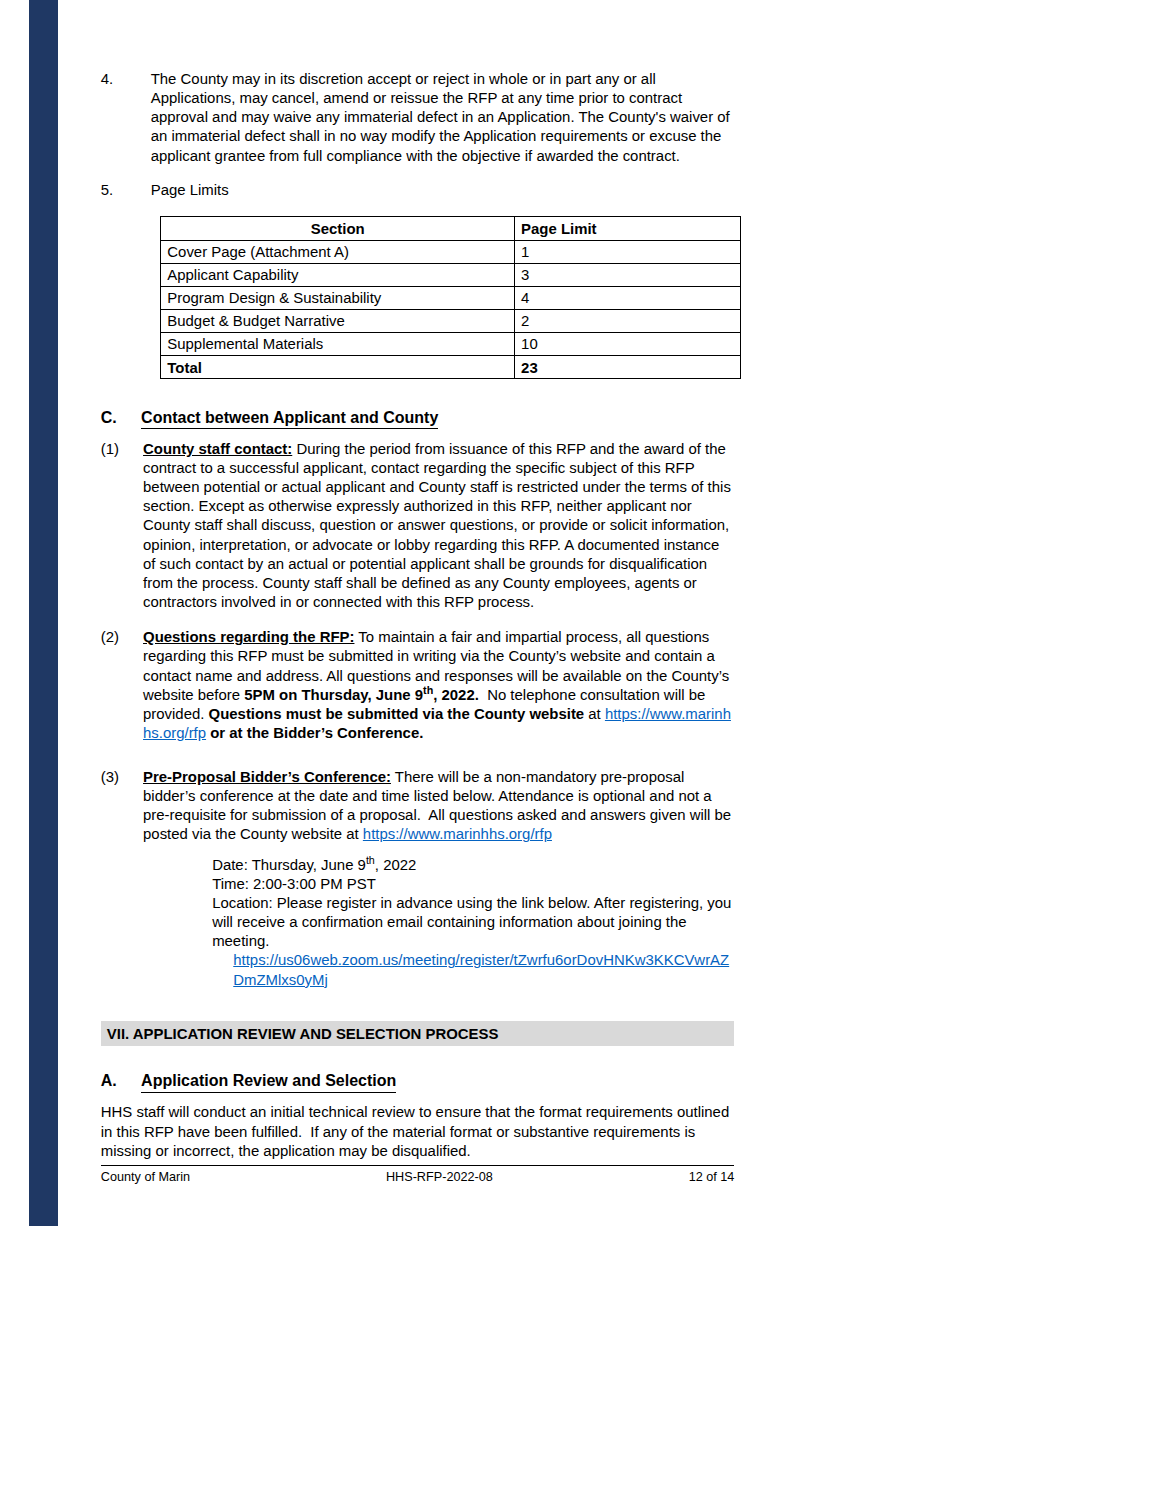4.
The County may in its discretion accept or reject in whole or in part any or all Applications, may cancel, amend or reissue the RFP at any time prior to contract approval and may waive any immaterial defect in an Application. The County's waiver of an immaterial defect shall in no way modify the Application requirements or excuse the applicant grantee from full compliance with the objective if awarded the contract.
5.
Page Limits
| Section | Page Limit |
| --- | --- |
| Cover Page (Attachment A) | 1 |
| Applicant Capability | 3 |
| Program Design & Sustainability | 4 |
| Budget & Budget Narrative | 2 |
| Supplemental Materials | 10 |
| Total | 23 |
C. Contact between Applicant and County
(1)
County staff contact: During the period from issuance of this RFP and the award of the contract to a successful applicant, contact regarding the specific subject of this RFP between potential or actual applicant and County staff is restricted under the terms of this section. Except as otherwise expressly authorized in this RFP, neither applicant nor County staff shall discuss, question or answer questions, or provide or solicit information, opinion, interpretation, or advocate or lobby regarding this RFP. A documented instance of such contact by an actual or potential applicant shall be grounds for disqualification from the process. County staff shall be defined as any County employees, agents or contractors involved in or connected with this RFP process.
(2)
Questions regarding the RFP: To maintain a fair and impartial process, all questions regarding this RFP must be submitted in writing via the County’s website and contain a contact name and address. All questions and responses will be available on the County’s website before 5PM on Thursday, June 9th, 2022. No telephone consultation will be provided. Questions must be submitted via the County website at https://www.marinhhs.org/rfp or at the Bidder’s Conference.
(3)
Pre-Proposal Bidder’s Conference: There will be a non-mandatory pre-proposal bidder’s conference at the date and time listed below. Attendance is optional and not a pre-requisite for submission of a proposal. All questions asked and answers given will be posted via the County website at https://www.marinhhs.org/rfp
Date: Thursday, June 9th, 2022
Time: 2:00-3:00 PM PST
Location: Please register in advance using the link below. After registering, you will receive a confirmation email containing information about joining the meeting.
https://us06web.zoom.us/meeting/register/tZwrfu6orDovHNKw3KKCVwrAZDmZMlxs0yMj
VII. APPLICATION REVIEW AND SELECTION PROCESS
A. Application Review and Selection
HHS staff will conduct an initial technical review to ensure that the format requirements outlined in this RFP have been fulfilled. If any of the material format or substantive requirements is missing or incorrect, the application may be disqualified.
County of Marin
HHS-RFP-2022-08
12 of 14